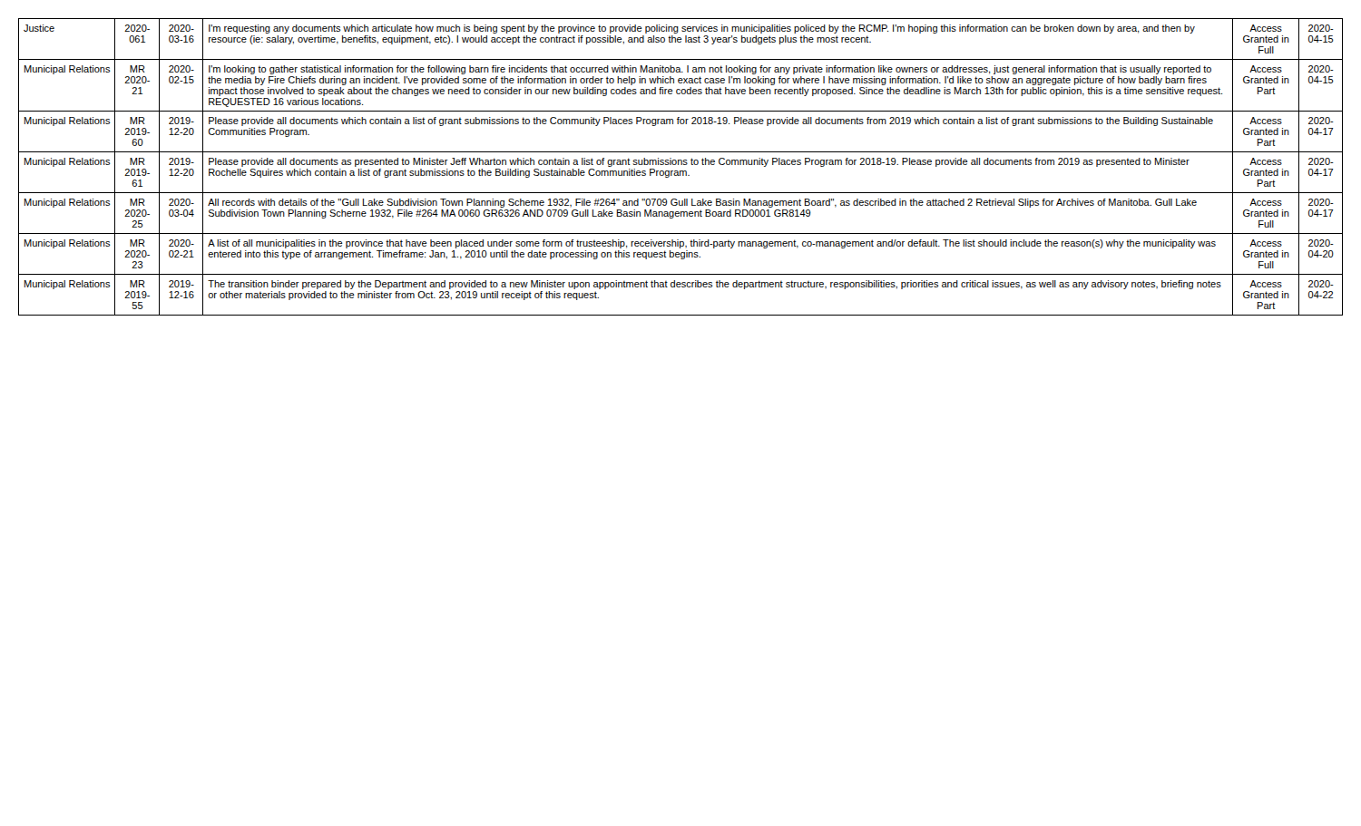| Justice | 2020-061 | 2020-03-16 | I'm requesting any documents which articulate how much is being spent by the province to provide policing services in municipalities policed by the RCMP. I'm hoping this information can be broken down by area, and then by resource (ie: salary, overtime, benefits, equipment, etc). I would accept the contract if possible, and also the last 3 year's budgets plus the most recent. | Access Granted in Full | 2020-04-15 |
| Municipal Relations | MR 2020-21 | 2020-02-15 | I'm looking to gather statistical information for the following barn fire incidents that occurred within Manitoba. I am not looking for any private information like owners or addresses, just general information that is usually reported to the media by Fire Chiefs during an incident. I've provided some of the information in order to help in which exact case I'm looking for where I have missing information. I'd like to show an aggregate picture of how badly barn fires impact those involved to speak about the changes we need to consider in our new building codes and fire codes that have been recently proposed. Since the deadline is March 13th for public opinion, this is a time sensitive request. REQUESTED 16 various locations. | Access Granted in Part | 2020-04-15 |
| Municipal Relations | MR 2019-60 | 2019-12-20 | Please provide all documents which contain a list of grant submissions to the Community Places Program for 2018-19. Please provide all documents from 2019 which contain a list of grant submissions to the Building Sustainable Communities Program. | Access Granted in Part | 2020-04-17 |
| Municipal Relations | MR 2019-61 | 2019-12-20 | Please provide all documents as presented to Minister Jeff Wharton which contain a list of grant submissions to the Community Places Program for 2018-19. Please provide all documents from 2019 as presented to Minister Rochelle Squires which contain a list of grant submissions to the Building Sustainable Communities Program. | Access Granted in Part | 2020-04-17 |
| Municipal Relations | MR 2020-25 | 2020-03-04 | All records with details of the ''Gull Lake Subdivision Town Planning Scheme 1932, File #264" and "0709 Gull Lake Basin Management Board", as described in the attached 2 Retrieval Slips for Archives of Manitoba. Gull Lake Subdivision Town Planning Scherne 1932, File #264 MA 0060 GR6326 AND 0709 Gull Lake Basin Management Board RD0001 GR8149 | Access Granted in Full | 2020-04-17 |
| Municipal Relations | MR 2020-23 | 2020-02-21 | A list of all municipalities in the province that have been placed under some form of trusteeship, receivership, third-party management, co-management and/or default. The list should include the reason(s) why the municipality was entered into this type of arrangement. Timeframe: Jan, 1., 2010 until the date processing on this request begins. | Access Granted in Full | 2020-04-20 |
| Municipal Relations | MR 2019-55 | 2019-12-16 | The transition binder prepared by the Department and provided to a new Minister upon appointment that describes the department structure, responsibilities, priorities and critical issues, as well as any advisory notes, briefing notes or other materials provided to the minister from Oct. 23, 2019 until receipt of this request. | Access Granted in Part | 2020-04-22 |